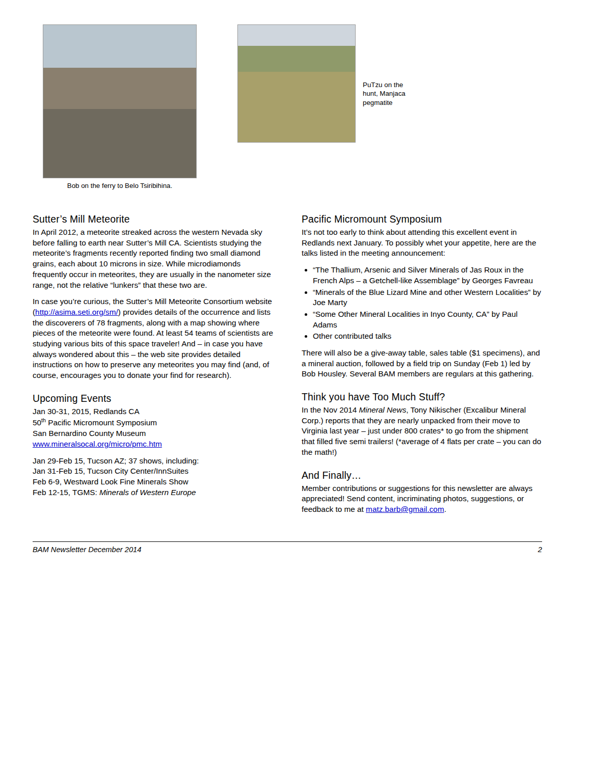Bob on the ferry to Belo Tsiribihina.
PuTzu on the hunt, Manjaca pegmatite
Sutter’s Mill Meteorite
In April 2012, a meteorite streaked across the western Nevada sky before falling to earth near Sutter’s Mill CA. Scientists studying the meteorite’s fragments recently reported finding two small diamond grains, each about 10 microns in size. While microdiamonds frequently occur in meteorites, they are usually in the nanometer size range, not the relative “lunkers” that these two are.
In case you’re curious, the Sutter’s Mill Meteorite Consortium website (http://asima.seti.org/sm/) provides details of the occurrence and lists the discoverers of 78 fragments, along with a map showing where pieces of the meteorite were found. At least 54 teams of scientists are studying various bits of this space traveler! And – in case you have always wondered about this – the web site provides detailed instructions on how to preserve any meteorites you may find (and, of course, encourages you to donate your find for research).
Upcoming Events
Jan 30-31, 2015, Redlands CA
50th Pacific Micromount Symposium
San Bernardino County Museum
www.mineralsocal.org/micro/pmc.htm
Jan 29-Feb 15, Tucson AZ; 37 shows, including:
Jan 31-Feb 15, Tucson City Center/InnSuites
Feb 6-9, Westward Look Fine Minerals Show
Feb 12-15, TGMS: Minerals of Western Europe
Pacific Micromount Symposium
It’s not too early to think about attending this excellent event in Redlands next January. To possibly whet your appetite, here are the talks listed in the meeting announcement:
“The Thallium, Arsenic and Silver Minerals of Jas Roux in the French Alps – a Getchell-like Assemblage” by Georges Favreau
“Minerals of the Blue Lizard Mine and other Western Localities” by Joe Marty
“Some Other Mineral Localities in Inyo County, CA” by Paul Adams
Other contributed talks
There will also be a give-away table, sales table ($1 specimens), and a mineral auction, followed by a field trip on Sunday (Feb 1) led by Bob Housley. Several BAM members are regulars at this gathering.
Think you have Too Much Stuff?
In the Nov 2014 Mineral News, Tony Nikischer (Excalibur Mineral Corp.) reports that they are nearly unpacked from their move to Virginia last year – just under 800 crates* to go from the shipment that filled five semi trailers! (*average of 4 flats per crate – you can do the math!)
And Finally…
Member contributions or suggestions for this newsletter are always appreciated! Send content, incriminating photos, suggestions, or feedback to me at matz.barb@gmail.com.
BAM Newsletter December 2014 2